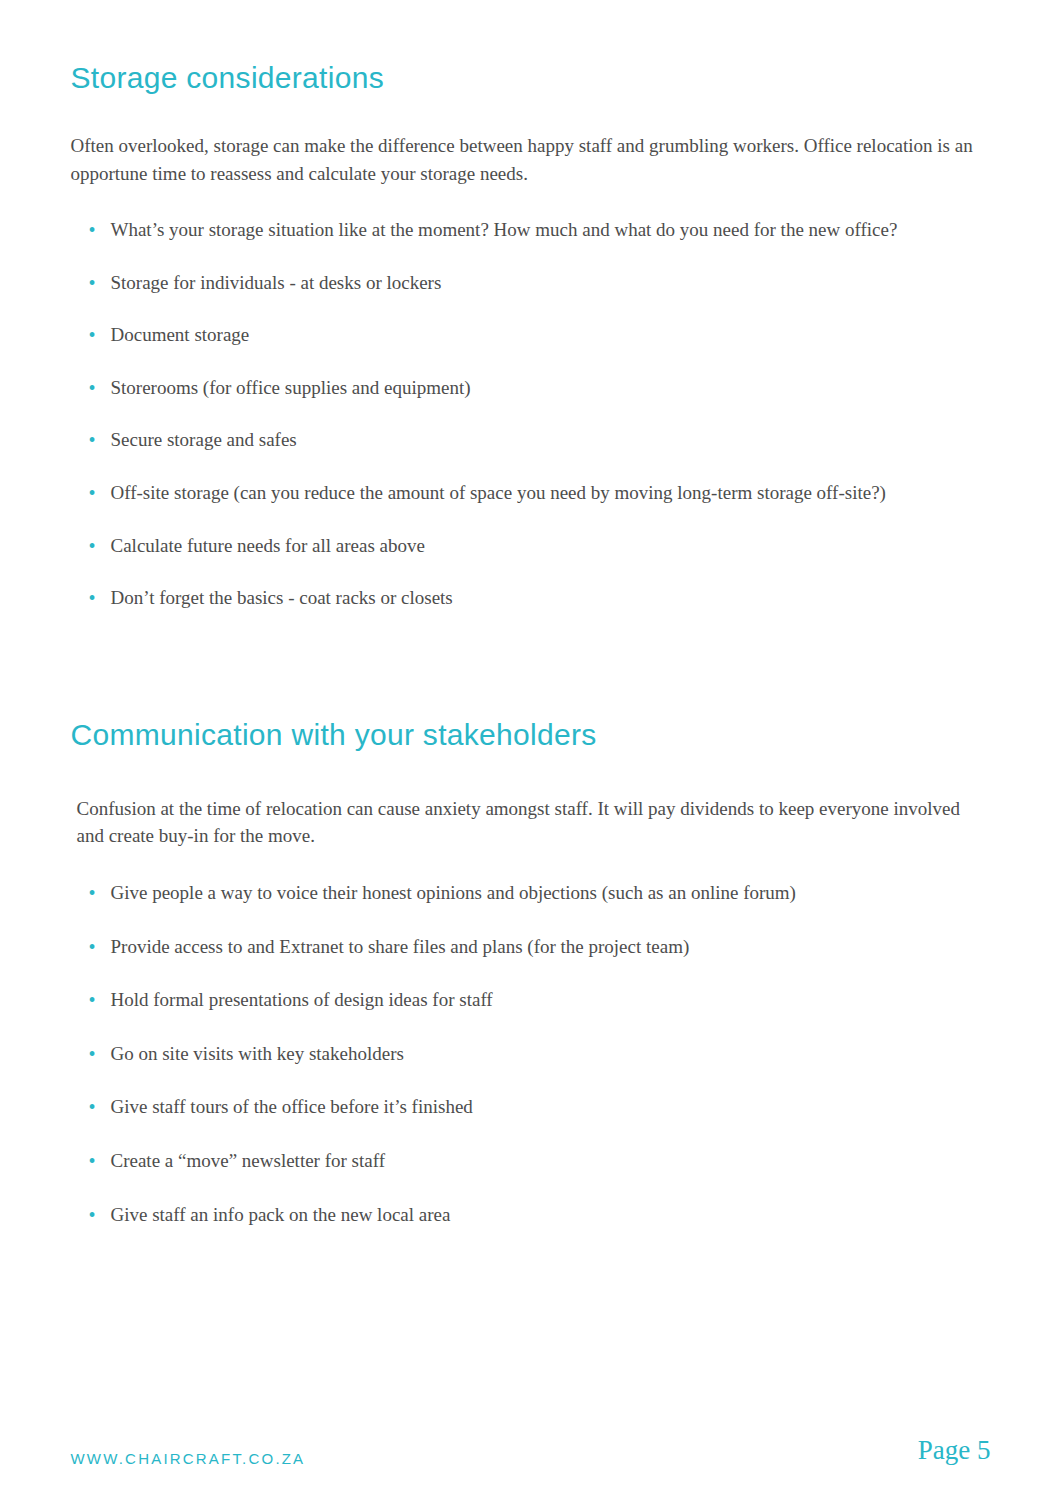Storage considerations
Often overlooked, storage can make the difference between happy staff and grumbling workers. Office relocation is an opportune time to reassess and calculate your storage needs.
What’s your storage situation like at the moment? How much and what do you need for the new office?
Storage for individuals - at desks or lockers
Document storage
Storerooms (for office supplies and equipment)
Secure storage and safes
Off-site storage (can you reduce the amount of space you need by moving long-term storage off-site?)
Calculate future needs for all areas above
Don’t forget the basics - coat racks or closets
Communication with your stakeholders
Confusion at the time of relocation can cause anxiety amongst staff. It will pay dividends to keep everyone involved and create buy-in for the move.
Give people a way to voice their honest opinions and objections (such as an online forum)
Provide access to and Extranet to share files and plans (for the project team)
Hold formal presentations of design ideas for staff
Go on site visits with key stakeholders
Give staff tours of the office before it’s finished
Create a “move” newsletter for staff
Give staff an info pack on the new local area
WWW.CHAIRCRAFT.CO.ZA Page 5